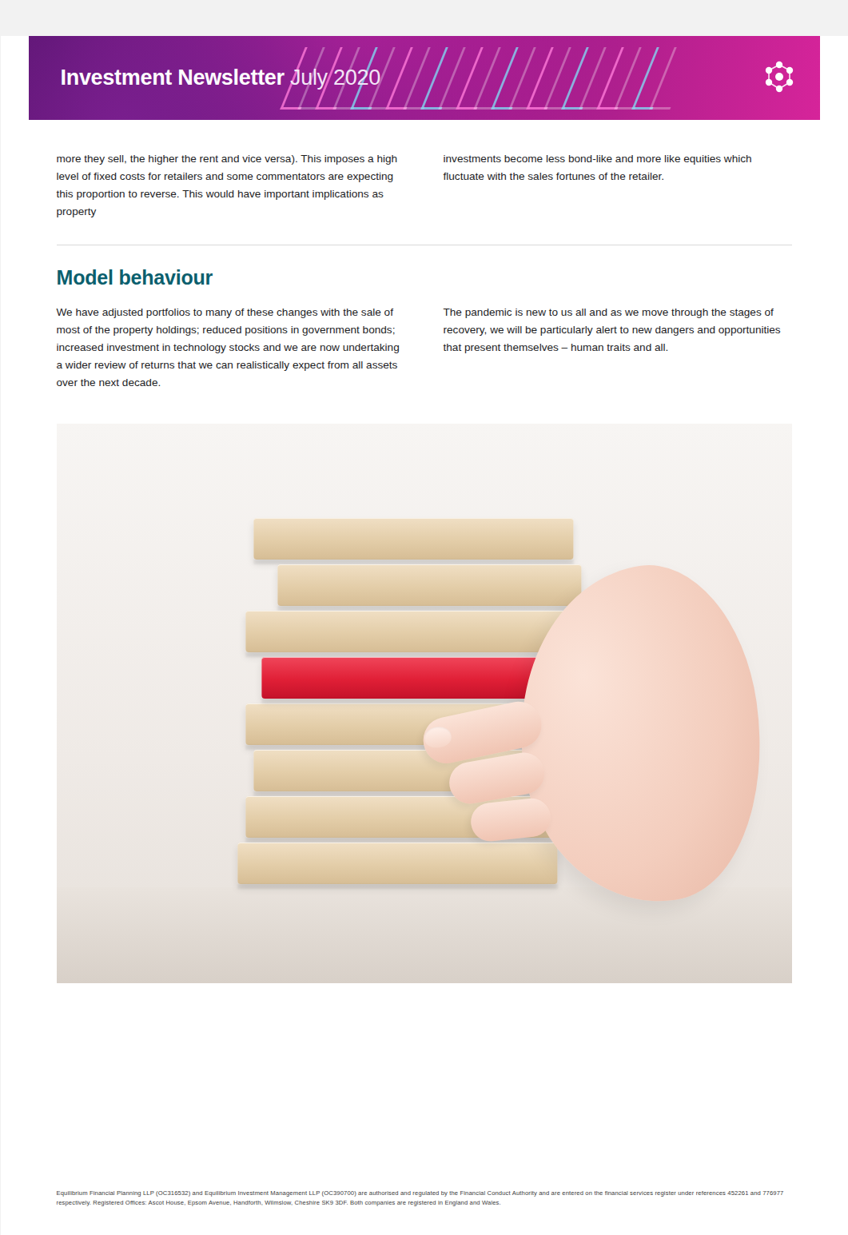Investment Newsletter July 2020
more they sell, the higher the rent and vice versa). This imposes a high level of fixed costs for retailers and some commentators are expecting this proportion to reverse. This would have important implications as property
investments become less bond-like and more like equities which fluctuate with the sales fortunes of the retailer.
Model behaviour
We have adjusted portfolios to many of these changes with the sale of most of the property holdings; reduced positions in government bonds; increased investment in technology stocks and we are now undertaking a wider review of returns that we can realistically expect from all assets over the next decade.
The pandemic is new to us all and as we move through the stages of recovery, we will be particularly alert to new dangers and opportunities that present themselves – human traits and all.
Equilibrium Financial Planning LLP (OC316532) and Equilibrium Investment Management LLP (OC390700) are authorised and regulated by the Financial Conduct Authority and are entered on the financial services register under references 452261 and 776977 respectively. Registered Offices: Ascot House, Epsom Avenue, Handforth, Wilmslow, Cheshire SK9 3DF. Both companies are registered in England and Wales.